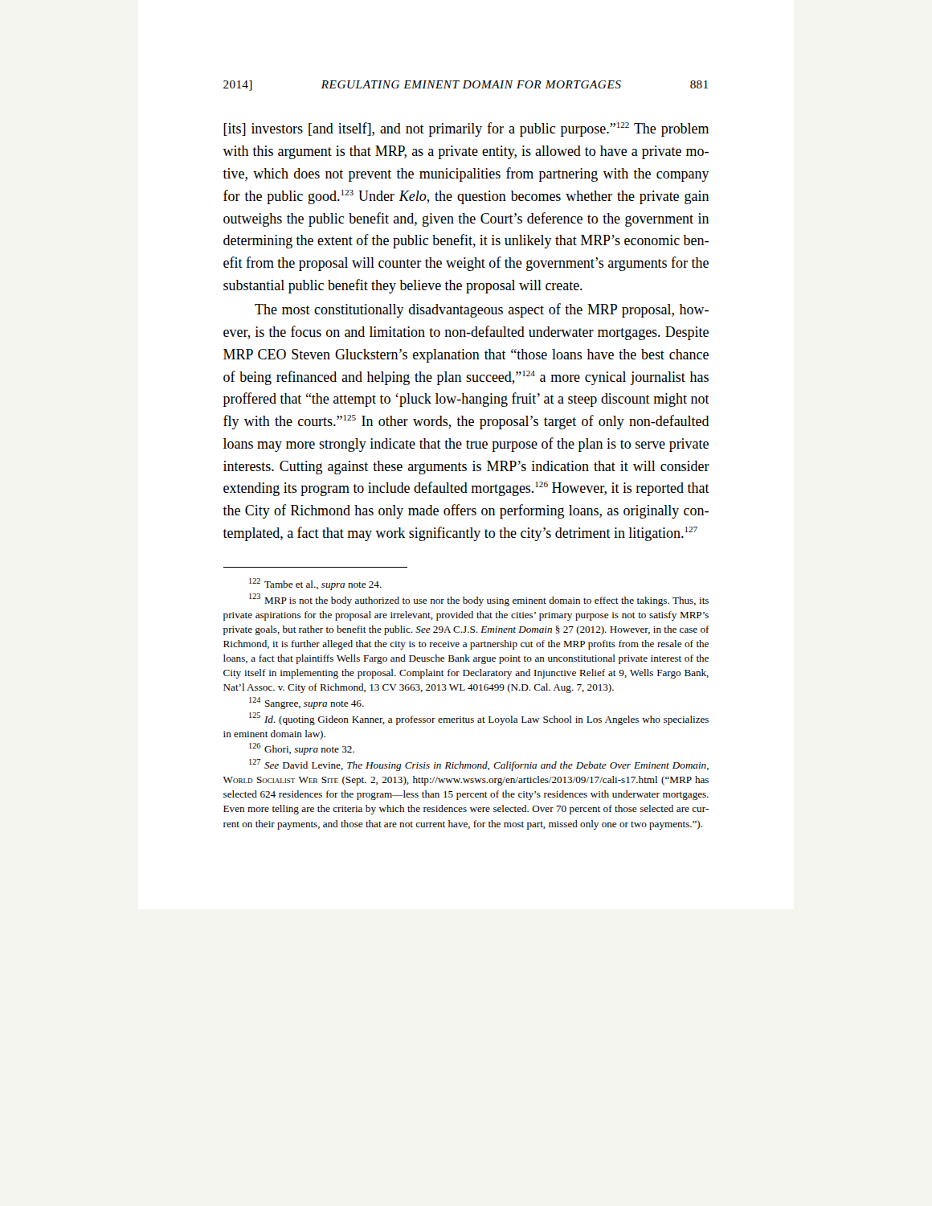2014] Regulating Eminent Domain for Mortgages 881
[its] investors [and itself], and not primarily for a public purpose.”122 The problem with this argument is that MRP, as a private entity, is allowed to have a private motive, which does not prevent the municipalities from partnering with the company for the public good.123 Under Kelo, the question becomes whether the private gain outweighs the public benefit and, given the Court’s deference to the government in determining the extent of the public benefit, it is unlikely that MRP’s economic benefit from the proposal will counter the weight of the government’s arguments for the substantial public benefit they believe the proposal will create.
The most constitutionally disadvantageous aspect of the MRP proposal, however, is the focus on and limitation to non-defaulted underwater mortgages. Despite MRP CEO Steven Gluckstern’s explanation that “those loans have the best chance of being refinanced and helping the plan succeed,”124 a more cynical journalist has proffered that “the attempt to ‘pluck low-hanging fruit’ at a steep discount might not fly with the courts.”125 In other words, the proposal’s target of only non-defaulted loans may more strongly indicate that the true purpose of the plan is to serve private interests. Cutting against these arguments is MRP’s indication that it will consider extending its program to include defaulted mortgages.126 However, it is reported that the City of Richmond has only made offers on performing loans, as originally contemplated, a fact that may work significantly to the city’s detriment in litigation.127
122 Tambe et al., supra note 24.
123 MRP is not the body authorized to use nor the body using eminent domain to effect the takings. Thus, its private aspirations for the proposal are irrelevant, provided that the cities’ primary purpose is not to satisfy MRP’s private goals, but rather to benefit the public. See 29A C.J.S. Eminent Domain § 27 (2012). However, in the case of Richmond, it is further alleged that the city is to receive a partnership cut of the MRP profits from the resale of the loans, a fact that plaintiffs Wells Fargo and Deusche Bank argue point to an unconstitutional private interest of the City itself in implementing the proposal. Complaint for Declaratory and Injunctive Relief at 9, Wells Fargo Bank, Nat’l Assoc. v. City of Richmond, 13 CV 3663, 2013 WL 4016499 (N.D. Cal. Aug. 7, 2013).
124 Sangree, supra note 46.
125 Id. (quoting Gideon Kanner, a professor emeritus at Loyola Law School in Los Angeles who specializes in eminent domain law).
126 Ghori, supra note 32.
127 See David Levine, The Housing Crisis in Richmond, California and the Debate Over Eminent Domain, World Socialist Web Site (Sept. 2, 2013), http://www.wsws.org/en/articles/2013/09/17/cali-s17.html (“MRP has selected 624 residences for the program—less than 15 percent of the city’s residences with underwater mortgages. Even more telling are the criteria by which the residences were selected. Over 70 percent of those selected are current on their payments, and those that are not current have, for the most part, missed only one or two payments.”).